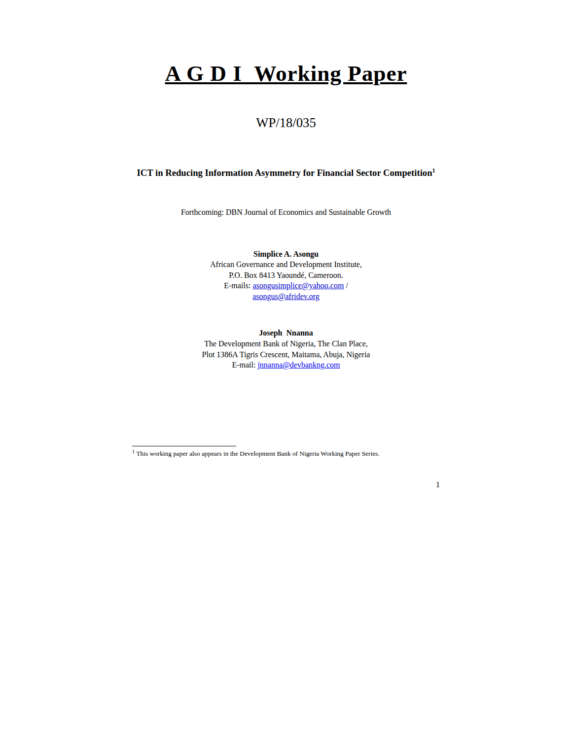A G D I Working Paper
WP/18/035
ICT in Reducing Information Asymmetry for Financial Sector Competition1
Forthcoming: DBN Journal of Economics and Sustainable Growth
Simplice A. Asongu
African Governance and Development Institute,
P.O. Box 8413 Yaoundé, Cameroon.
E-mails: asongusimplice@yahoo.com /
asongus@afridev.org
Joseph Nnanna
The Development Bank of Nigeria, The Clan Place,
Plot 1386A Tigris Crescent, Maitama, Abuja, Nigeria
E-mail: jnnanna@devbankng.com
1 This working paper also appears in the Development Bank of Nigeria Working Paper Series.
1